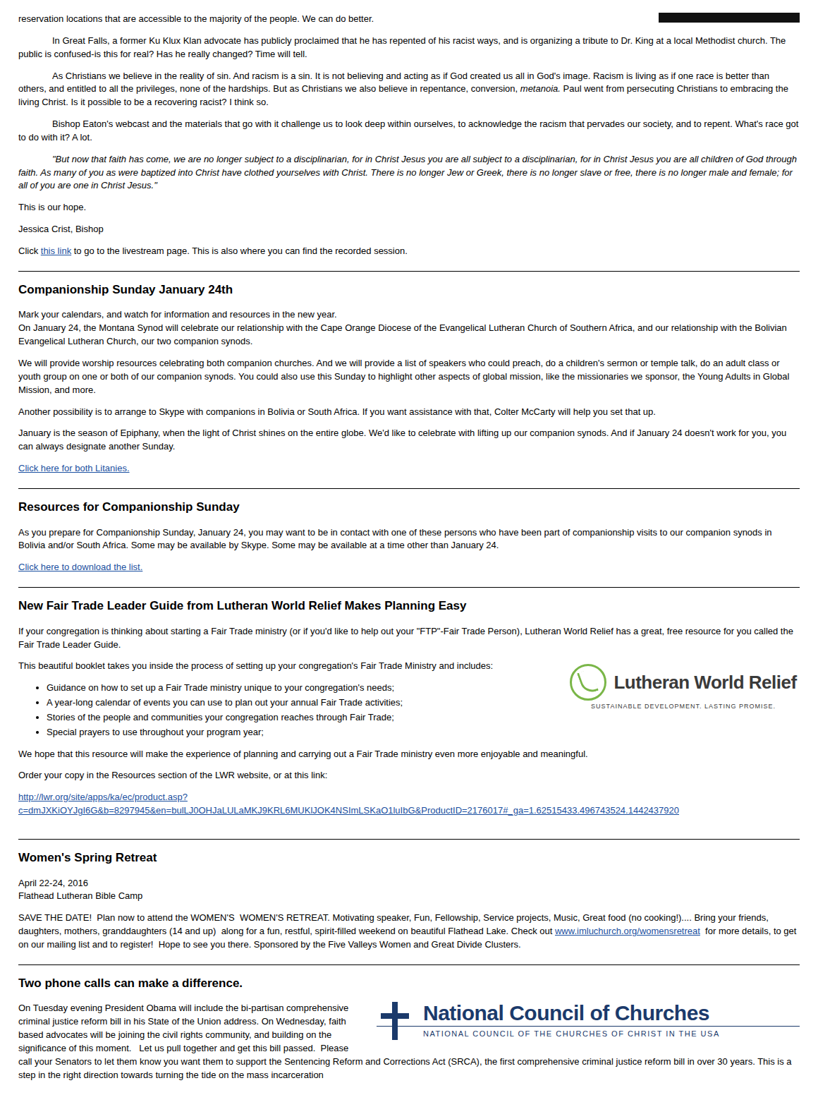reservation locations that are accessible to the majority of the people. We can do better.
In Great Falls, a former Ku Klux Klan advocate has publicly proclaimed that he has repented of his racist ways, and is organizing a tribute to Dr. King at a local Methodist church. The public is confused-is this for real? Has he really changed? Time will tell.
As Christians we believe in the reality of sin. And racism is a sin. It is not believing and acting as if God created us all in God's image. Racism is living as if one race is better than others, and entitled to all the privileges, none of the hardships. But as Christians we also believe in repentance, conversion, metanoia. Paul went from persecuting Christians to embracing the living Christ. Is it possible to be a recovering racist? I think so.
Bishop Eaton's webcast and the materials that go with it challenge us to look deep within ourselves, to acknowledge the racism that pervades our society, and to repent. What's race got to do with it? A lot.
"But now that faith has come, we are no longer subject to a disciplinarian, for in Christ Jesus you are all subject to a disciplinarian, for in Christ Jesus you are all children of God through faith. As many of you as were baptized into Christ have clothed yourselves with Christ. There is no longer Jew or Greek, there is no longer slave or free, there is no longer male and female; for all of you are one in Christ Jesus."
This is our hope.
Jessica Crist, Bishop
Click this link to go to the livestream page. This is also where you can find the recorded session.
Companionship Sunday January 24th
Mark your calendars, and watch for information and resources in the new year.
On January 24, the Montana Synod will celebrate our relationship with the Cape Orange Diocese of the Evangelical Lutheran Church of Southern Africa, and our relationship with the Bolivian Evangelical Lutheran Church, our two companion synods.
We will provide worship resources celebrating both companion churches. And we will provide a list of speakers who could preach, do a children's sermon or temple talk, do an adult class or youth group on one or both of our companion synods. You could also use this Sunday to highlight other aspects of global mission, like the missionaries we sponsor, the Young Adults in Global Mission, and more.
Another possibility is to arrange to Skype with companions in Bolivia or South Africa. If you want assistance with that, Colter McCarty will help you set that up.
January is the season of Epiphany, when the light of Christ shines on the entire globe. We'd like to celebrate with lifting up our companion synods. And if January 24 doesn't work for you, you can always designate another Sunday.
Click here for both Litanies.
Resources for Companionship Sunday
As you prepare for Companionship Sunday, January 24, you may want to be in contact with one of these persons who have been part of companionship visits to our companion synods in Bolivia and/or South Africa. Some may be available by Skype. Some may be available at a time other than January 24.
Click here to download the list.
New Fair Trade Leader Guide from Lutheran World Relief Makes Planning Easy
If your congregation is thinking about starting a Fair Trade ministry (or if you'd like to help out your "FTP"-Fair Trade Person), Lutheran World Relief has a great, free resource for you called the Fair Trade Leader Guide.
Lutheran World Relief
SUSTAINABLE DEVELOPMENT. LASTING PROMISE.
This beautiful booklet takes you inside the process of setting up your congregation's Fair Trade Ministry and includes:
Guidance on how to set up a Fair Trade ministry unique to your congregation's needs;
A year-long calendar of events you can use to plan out your annual Fair Trade activities;
Stories of the people and communities your congregation reaches through Fair Trade;
Special prayers to use throughout your program year;
We hope that this resource will make the experience of planning and carrying out a Fair Trade ministry even more enjoyable and meaningful.
Order your copy in the Resources section of the LWR website, or at this link:
http://lwr.org/site/apps/ka/ec/product.asp?
c=dmJXKiOYJgI6G&b=8297945&en=bulLJ0OHJaLULaMKJ9KRL6MUKlJOK4NSImLSKaO1luIbG&ProductID=2176017#_ga=1.62515433.496743524.1442437920
Women's Spring Retreat
April 22-24, 2016
Flathead Lutheran Bible Camp
SAVE THE DATE! Plan now to attend the WOMEN'S WOMEN'S RETREAT. Motivating speaker, Fun, Fellowship, Service projects, Music, Great food (no cooking!).... Bring your friends, daughters, mothers, granddaughters (14 and up) along for a fun, restful, spirit-filled weekend on beautiful Flathead Lake. Check out www.imluchurch.org/womensretreat for more details, to get on our mailing list and to register! Hope to see you there. Sponsored by the Five Valleys Women and Great Divide Clusters.
Two phone calls can make a difference.
National Council of Churches
NATIONAL COUNCIL OF THE CHURCHES OF CHRIST IN THE USA
On Tuesday evening President Obama will include the bi-partisan comprehensive criminal justice reform bill in his State of the Union address. On Wednesday, faith based advocates will be joining the civil rights community, and building on the significance of this moment. Let us pull together and get this bill passed. Please call your Senators to let them know you want them to support the Sentencing Reform and Corrections Act (SRCA), the first comprehensive criminal justice reform bill in over 30 years. This is a step in the right direction towards turning the tide on the mass incarceration